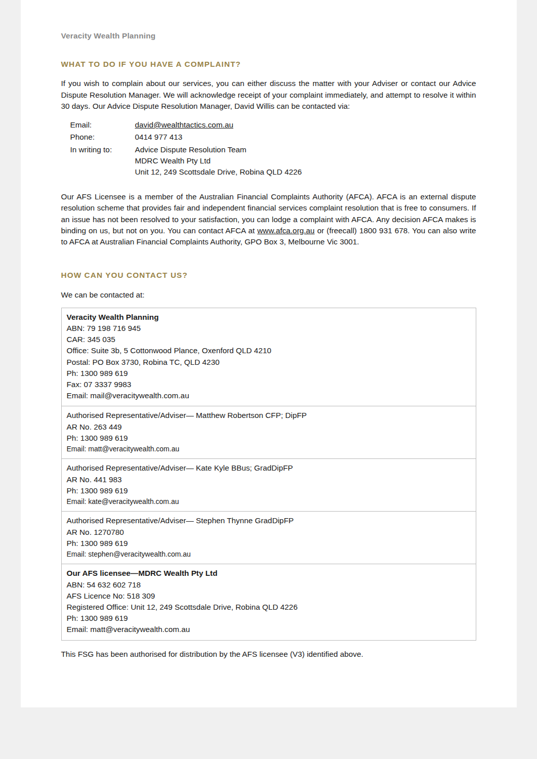Veracity Wealth Planning
What to do if you have a complaint?
If you wish to complain about our services, you can either discuss the matter with your Adviser or contact our Advice Dispute Resolution Manager. We will acknowledge receipt of your complaint immediately, and attempt to resolve it within 30 days. Our Advice Dispute Resolution Manager, David Willis can be contacted via:
| Email: | david@wealthtactics.com.au |
| Phone: | 0414 977 413 |
| In writing to: | Advice Dispute Resolution Team MDRC Wealth Pty Ltd Unit 12, 249 Scottsdale Drive, Robina QLD 4226 |
Our AFS Licensee is a member of the Australian Financial Complaints Authority (AFCA). AFCA is an external dispute resolution scheme that provides fair and independent financial services complaint resolution that is free to consumers. If an issue has not been resolved to your satisfaction, you can lodge a complaint with AFCA. Any decision AFCA makes is binding on us, but not on you. You can contact AFCA at www.afca.org.au or (freecall) 1800 931 678. You can also write to AFCA at Australian Financial Complaints Authority, GPO Box 3, Melbourne Vic 3001.
How can you contact us?
We can be contacted at:
| Veracity Wealth Planning ABN: 79 198 716 945 CAR: 345 035 Office: Suite 3b, 5 Cottonwood Plance, Oxenford QLD 4210 Postal: PO Box 3730, Robina TC, QLD 4230 Ph: 1300 989 619 Fax: 07 3337 9983 Email: mail@veracitywealth.com.au |
| Authorised Representative/Adviser— Matthew Robertson CFP; DipFP AR No. 263 449 Ph: 1300 989 619 Email: matt@veracitywealth.com.au |
| Authorised Representative/Adviser— Kate Kyle BBus; GradDipFP AR No. 441 983 Ph: 1300 989 619 Email: kate@veracitywealth.com.au |
| Authorised Representative/Adviser— Stephen Thynne GradDipFP AR No. 1270780 Ph: 1300 989 619 Email: stephen@veracitywealth.com.au |
| Our AFS licensee—MDRC Wealth Pty Ltd ABN: 54 632 602 718 AFS Licence No: 518 309 Registered Office: Unit 12, 249 Scottsdale Drive, Robina QLD 4226 Ph: 1300 989 619 Email: matt@veracitywealth.com.au |
This FSG has been authorised for distribution by the AFS licensee (V3) identified above.